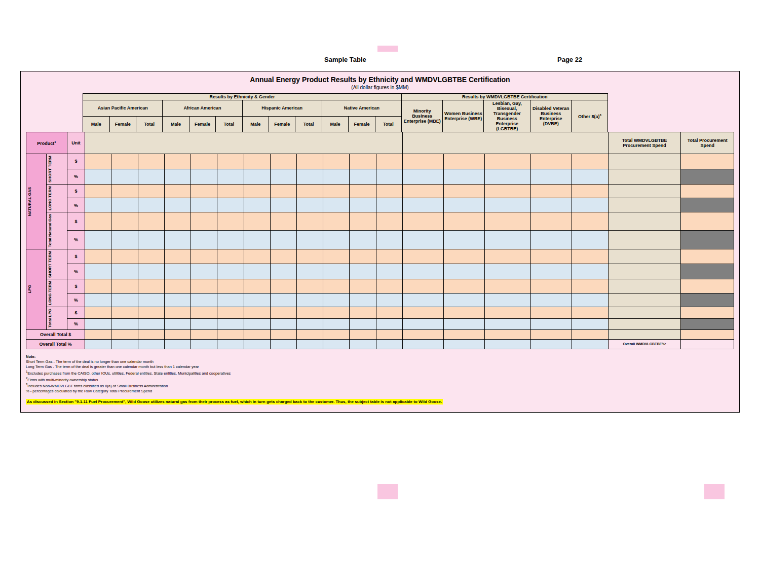Sample Table
Page 22
Annual Energy Product Results by Ethnicity and WMDVLGBTBE Certification
(All dollar figures in $MM)
| | | Results by Ethnicity & Gender | Results by WMDVLGBTBE Certification | | |
| --- | --- | --- | --- | --- | --- |
| Asian Pacific American | African American | Hispanic American | Native American | Minority Business Enterprise (MBE) | Women Business Enterprise (WBE) | Lesbian, Gay, Bisexual, Transgender Business Enterprise (LGBTBE) | Disabled Veteran Business Enterprise (DVBE) | Other 8(a) 3 |
| Male | Female | Total | Male | Female | Total | Male | Female | Total | Male | Female | Total |
| Product 1 | Unit | | | Total WMDVLGBTBE Procurement Spend | Total Procurement Spend |
| --- | --- | --- | --- | --- | --- |
| NATURAL GAS | SHORT TERM | $ | | | | | | | | | | | | | | | | | | | |
| % | | | | | | | | | | | | | | | | | | | |
| LONG TERM | $ | | | | | | | | | | | | | | | | | | | |
| % | | | | | | | | | | | | | | | | | | | |
| Total Natural Gas | $ | | | | | | | | | | | | | | | | | | | |
| % | | | | | | | | | | | | | | | | | | | |
| LPG | SHORT TERM | $ | | | | | | | | | | | | | | | | | | | |
| % | | | | | | | | | | | | | | | | | | | |
| LONG TERM | $ | | | | | | | | | | | | | | | | | | | |
| % | | | | | | | | | | | | | | | | | | | |
| Total LPG | $ | | | | | | | | | | | | | | | | | | | |
| % | | | | | | | | | | | | | | | | | | | |
| Overall Total $ | | | | | | | | | | | | | | | | | | | |
| Overall Total % | | | | | | | | | | | | | | | | | | Overall WMDVLGBTBE%: | |
Note:
Short Term Gas - The term of the deal is no longer than one calendar month
Long Term Gas - The term of the deal is greater than one calendar month but less than 1 calendar year
1Excludes purchases from the CAISO, other IOUs, utilities, Federal entities, State entities, Municipalities and cooperatives
2Firms with multi-minority ownership status
3Includes Non-WMDVLGBT firms classified as 8(a) of Small Business Administration
% - percentages calculated by the Row Category Total Procurement Spend
As discussed in Section "9.1.11 Fuel Procurement", Wild Goose utilizes natural gas from their process as fuel, which in turn gets charged back to the customer. Thus, the subject table is not applicable to Wild Goose.